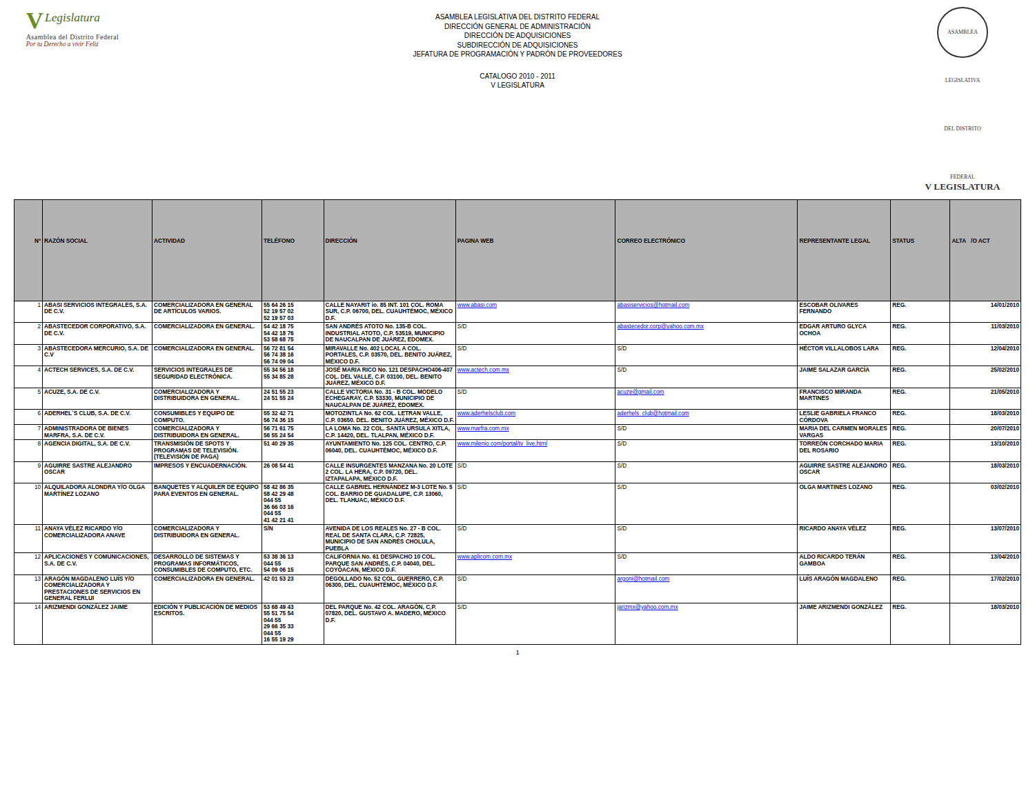V Legislatura
Asamblea del Distrito Federal
Por tu Derecho a vivir Feliz
ASAMBLEA LEGISLATIVA DEL DISTRITO FEDERAL
DIRECCIÓN GENERAL DE ADMINISTRACIÓN
DIRECCIÓN DE ADQUISICIONES
SUBDIRECCIÓN DE ADQUISICIONES
JEFATURA DE PROGRAMACIÓN Y PADRÓN DE PROVEEDORES
CATALOGO 2010 - 2011
V LEGISLATURA
ASAMBLEA LEGISLATIVA
DEL DISTRITO FEDERAL
V LEGISLATURA
| Nº | RAZÓN SOCIAL | ACTIVIDAD | TELÉFONO | DIRECCIÓN | PAGINA WEB | CORREO ELECTRÓNICO | REPRESENTANTE LEGAL | STATUS | ALTA /O ACT |
| --- | --- | --- | --- | --- | --- | --- | --- | --- | --- |
| 1 | ABASI SERVICIOS INTEGRALES, S.A. DE C.V. | COMERCIALIZADORA EN GENERAL DE ARTÍCULOS VARIOS. | 55 64 26 15 52 19 57 02 52 19 57 03 | CALLE NAYARIT io. 85 INT. 101 COL. ROMA SUR, C.P. 06700, DEL. CUAUHTÉMOC, MÉXICO D.F. | www.abasi.com | abasiservicios@hotmail.com | ESCOBAR OLIVARES FERNANDO | REG. | 14/01/2010 |
| 2 | ABASTECEDOR CORPORATIVO, S.A. DE C.V. | COMERCIALIZADORA EN GENERAL. | 54 42 18 75 54 42 18 76 53 58 68 75 | SAN ANDRÉS ATOTO No. 135-B COL. INDUSTRIAL ATOTO, C.P. 53519, MUNICIPIO DE NAUCALPAN DE JUÁREZ, EDOMEX. | S/D | abastecedor.corp@yahoo.com.mx | EDGAR ARTURO GLYCA OCHOA | REG. | 11/03/2010 |
| 3 | ABASTECEDORA MERCURIO, S.A. DE C.V | COMERCIALIZADORA EN GENERAL. | 56 72 81 54 56 74 38 16 56 74 09 04 | MIRAVALLE No. 402 LOCAL A COL. PORTALES, C.P. 03570, DEL. BENITO JUÁREZ, MÉXICO D.F. | S/D | S/D | HÉCTOR VILLALOBOS LARA | REG. | 12/04/2010 |
| 4 | ACTECH SERVICES, S.A. DE C.V. | SERVICIOS INTEGRALES DE SEGURIDAD ELECTRÓNICA. | 55 34 56 18 55 34 85 28 | JOSÉ MARIA RICO No. 121 DESPACHO406-407 COL. DEL VALLE, C.P. 03100, DEL. BENITO JUÁREZ, MÉXICO D.F. | www.actech.com.mx | S/D | JAIME SALAZAR GARCÍA | REG. | 25/02/2010 |
| 5 | ACUZE, S.A. DE C.V. | COMERCIALIZADORA Y DISTRIBUIDORA EN GENERAL. | 24 51 55 23 24 51 55 24 | CALLE VICTORIA No. 31 - B COL. MODELO ECHEGARAY, C.P. 53330, MUNICIPIO DE NAUCALPAN DE JUÁREZ, EDOMEX. | S/D | acuze@gmail.com | FRANCISCO MIRANDA MARTINES | REG. | 21/05/2010 |
| 6 | ADERHEL`S CLUB, S.A. DE C.V. | CONSUMIBLES Y EQUIPO DE COMPUTO. | 55 32 42 71 56 74 36 15 | MOTOZINTLA No. 62 COL. LETRAN VALLE, C.P. 03650. DEL. BENITO JUÁREZ, MÉXICO D.F. | www.aderhelsclub.com | aderhels_club@hotmail.com | LESLIE GABRIELA FRANCO CÓRDOVA | REG. | 18/03/2010 |
| 7 | ADMINISTRADORA DE BIENES MARFRA, S.A. DE C.V. | COMERCIALIZADORA Y DISTRIBUIDORA EN GENERAL. | 56 71 61 75 56 55 24 54 | LA LOMA No. 22 COL. SANTA URSULA XITLA, C.P. 14420, DEL. TLALPAN, MÉXICO D.F. | www.marfra.com.mx | S/D | MARIA DEL CARMEN MORALES VARGAS | REG. | 20/07/2010 |
| 8 | AGENCIA DIGITAL, S.A. DE C.V. | TRANSMISIÓN DE SPOTS Y PROGRAMAS DE TELEVISIÓN. (TELEVISIÓN DE PAGA) | 51 40 29 35 | AYUNTAMIENTO No. 125 COL. CENTRO, C.P. 06040, DEL. CUAUHTÉMOC, MÉXICO D.F. | www.milenio.com/portal/tv_live.html | S/D | TORREÓN CORCHADO MARIA DEL ROSARIO | REG. | 13/10/2010 |
| 9 | AGUIRRE SASTRE ALEJANDRO OSCAR | IMPRESOS Y ENCUADERNACIÓN. | 26 08 54 41 | CALLE INSURGENTES MANZANA No. 20 LOTE 2 COL. LA HERA, C.P. 09720, DEL. IZTAPALAPA, MÉXICO D.F. | S/D | S/D | AGUIRRE SASTRE ALEJANDRO OSCAR | REG. | 18/03/2010 |
| 10 | ALQUILADORA ALONDRA Y/O OLGA MARTÍNEZ LOZANO | BANQUETES Y ALQUILER DE EQUIPO PARA EVENTOS EN GENERAL. | 58 42 86 35 58 42 29 48 044 55 36 66 03 16 044 55 41 42 21 41 | CALLE GABRIEL HERNÁNDEZ M-3 LOTE No. 5 COL. BARRIO DE GUADALUPE, C.P. 13060, DEL. TLAHUAC, MÉXICO D.F. | S/D | S/D | OLGA MARTINES LOZANO | REG. | 03/02/2010 |
| 11 | ANAYA VÉLEZ RICARDO Y/O COMERCIALIZADORA ANAVE | COMERCIALIZADORA Y DISTRIBUIDORA EN GENERAL. | S/N | AVENIDA DE LOS REALES No. 27 - B COL. REAL DE SANTA CLARA, C.P. 72825, MUNICIPIO DE SAN ANDRÉS CHOLULA, PUEBLA | S/D | S/D | RICARDO ANAYA VÉLEZ | REG. | 13/07/2010 |
| 12 | APLICACIONES Y COMUNICACIONES, S.A. DE C.V. | DESARROLLO DE SISTEMAS Y PROGRAMAS INFORMÁTICOS, CONSUMIBLES DE COMPUTO, ETC. | 53 38 36 13 044 55 54 09 06 15 | CALIFORNIA No. 61 DESPACHO 10 COL. PARQUE SAN ANDRÉS, C.P. 04040, DEL. COYOACAN, MÉXICO D.F. | www.aplicom.com.mx | S/D | ALDO RICARDO TERÁN GAMBOA | REG. | 13/04/2010 |
| 13 | ARAGÓN MAGDALENO LUÍS Y/O COMERCIALIZADORA Y PRESTACIONES DE SERVICIOS EN GENERAL FERLUI | COMERCIALIZADORA EN GENERAL. | 42 01 53 23 | DEGOLLADO No. 52 COL. GUERRERO, C.P. 06300, DEL. CUAUHTÉMOC, MÉXICO D.F. | S/D | argoni@hotmail.com | LUÍS ARAGÓN MAGDALENO | REG. | 17/02/2010 |
| 14 | ARIZMENDI GONZÁLEZ JAIME | EDICIÓN Y PUBLICACIÓN DE MEDIOS ESCRITOS. | 53 68 49 43 55 51 75 54 044 55 29 66 35 33 044 55 16 55 19 29 | DEL PARQUE No. 42 COL. ARAGÓN, C.P. 07820, DEL. GUSTAVO A. MADERO, MÉXICO D.F. | S/D | jarizmx@yahoo.com.mx | JAIME ARIZMENDI GONZÁLEZ | REG. | 18/03/2010 |
1